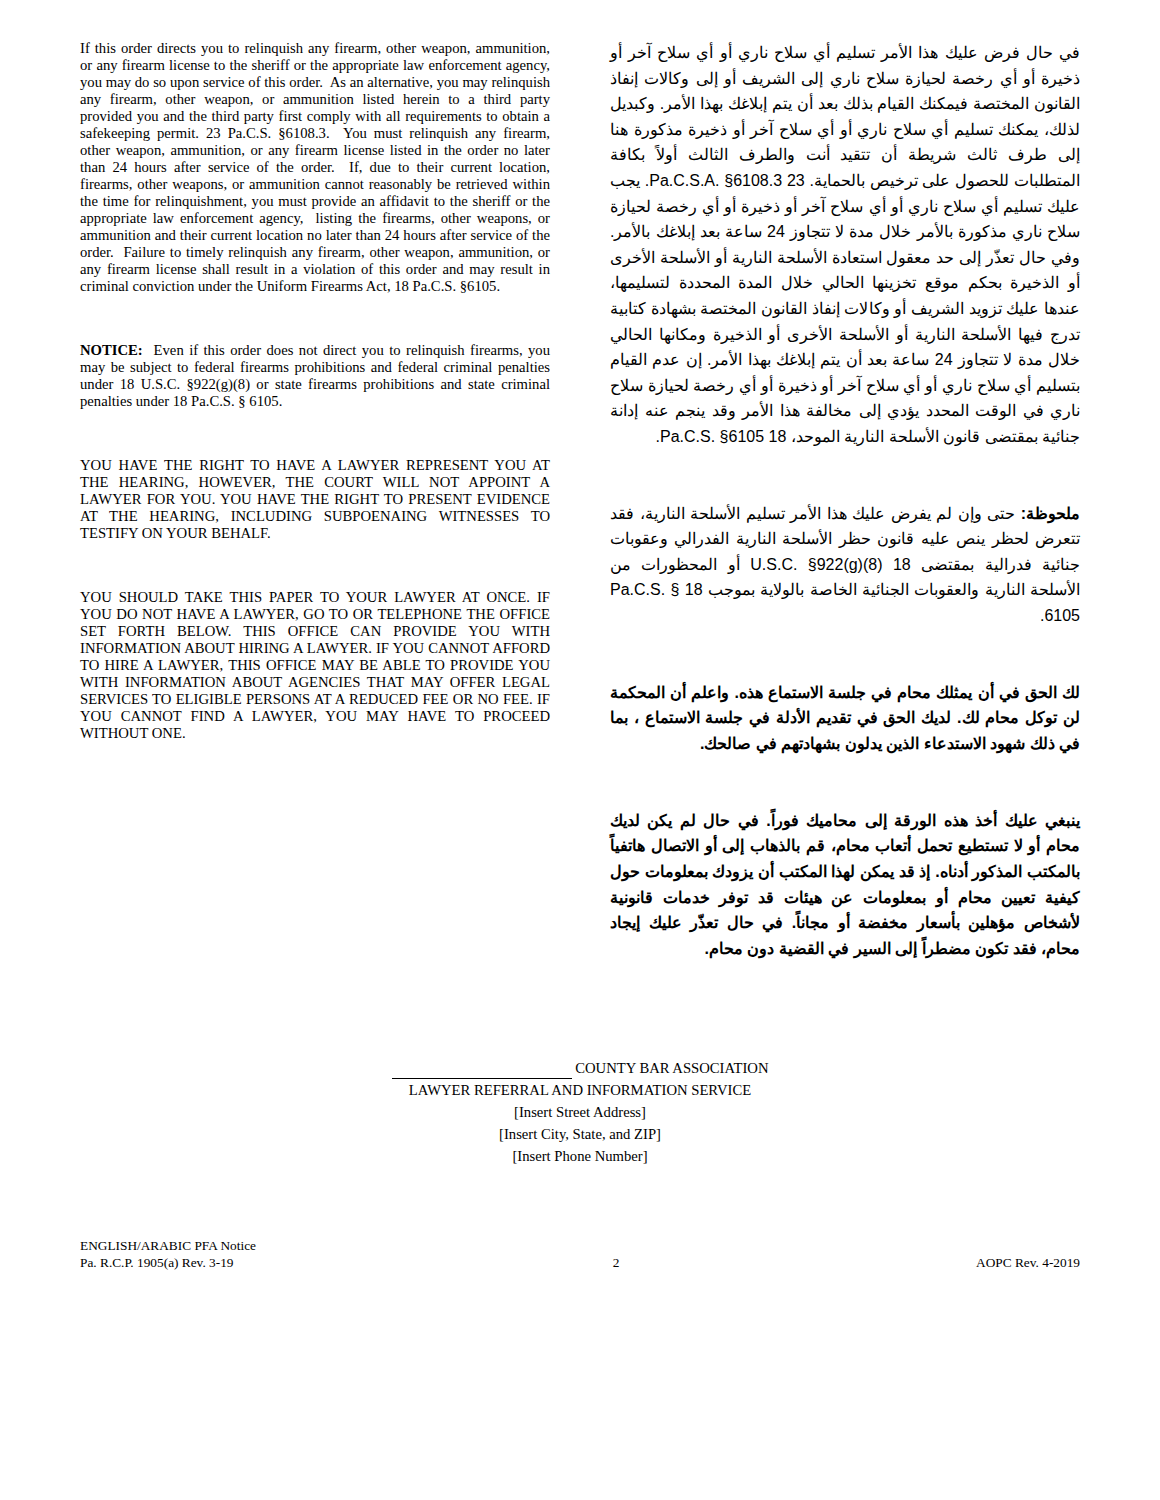If this order directs you to relinquish any firearm, other weapon, ammunition, or any firearm license to the sheriff or the appropriate law enforcement agency, you may do so upon service of this order. As an alternative, you may relinquish any firearm, other weapon, or ammunition listed herein to a third party provided you and the third party first comply with all requirements to obtain a safekeeping permit. 23 Pa.C.S. §6108.3. You must relinquish any firearm, other weapon, ammunition, or any firearm license listed in the order no later than 24 hours after service of the order. If, due to their current location, firearms, other weapons, or ammunition cannot reasonably be retrieved within the time for relinquishment, you must provide an affidavit to the sheriff or the appropriate law enforcement agency, listing the firearms, other weapons, or ammunition and their current location no later than 24 hours after service of the order. Failure to timely relinquish any firearm, other weapon, ammunition, or any firearm license shall result in a violation of this order and may result in criminal conviction under the Uniform Firearms Act, 18 Pa.C.S. §6105.
NOTICE: Even if this order does not direct you to relinquish firearms, you may be subject to federal firearms prohibitions and federal criminal penalties under 18 U.S.C. §922(g)(8) or state firearms prohibitions and state criminal penalties under 18 Pa.C.S. § 6105.
YOU HAVE THE RIGHT TO HAVE A LAWYER REPRESENT YOU AT THE HEARING, HOWEVER, THE COURT WILL NOT APPOINT A LAWYER FOR YOU. YOU HAVE THE RIGHT TO PRESENT EVIDENCE AT THE HEARING, INCLUDING SUBPOENAING WITNESSES TO TESTIFY ON YOUR BEHALF.
YOU SHOULD TAKE THIS PAPER TO YOUR LAWYER AT ONCE. IF YOU DO NOT HAVE A LAWYER, GO TO OR TELEPHONE THE OFFICE SET FORTH BELOW. THIS OFFICE CAN PROVIDE YOU WITH INFORMATION ABOUT HIRING A LAWYER. IF YOU CANNOT AFFORD TO HIRE A LAWYER, THIS OFFICE MAY BE ABLE TO PROVIDE YOU WITH INFORMATION ABOUT AGENCIES THAT MAY OFFER LEGAL SERVICES TO ELIGIBLE PERSONS AT A REDUCED FEE OR NO FEE. IF YOU CANNOT FIND A LAWYER, YOU MAY HAVE TO PROCEED WITHOUT ONE.
في حال فرض عليك هذا الأمر تسليم أي سلاح ناري أو أي سلاح آخر أو ذخيرة أو أي رخصة لحيازة سلاح ناري إلى الشريف أو إلى وكالات إنفاذ القانون المختصة فيمكنك القيام بذلك بعد أن يتم إبلاغك بهذا الأمر. وكبديل لذلك، يمكنك تسليم أي سلاح ناري أو أي سلاح آخر أو ذخيرة مذكورة هنا إلى طرف ثالث شريطة أن تتقيد أنت والطرف الثالث أولاً بكافة المتطلبات للحصول على ترخيص بالحماية. 23 Pa.C.S.A. §6108.3. يجب عليك تسليم أي سلاح ناري أو أي سلاح آخر أو ذخيرة أو أي رخصة لحيازة سلاح ناري مذكورة بالأمر خلال مدة لا تتجاوز 24 ساعة بعد إبلاغك بالأمر. وفي حال تعذّر إلى حد معقول استعادة الأسلحة النارية أو الأسلحة الأخرى أو الذخيرة بحكم موقع تخزينها الحالي خلال المدة المحددة لتسليمها، عندها عليك تزويد الشريف أو وكالات إنفاذ القانون المختصة بشهادة كتابية تدرج فيها الأسلحة النارية أو الأسلحة الأخرى أو الذخيرة ومكانها الحالي خلال مدة لا تتجاوز 24 ساعة بعد أن يتم إبلاغك بهذا الأمر. إن عدم القيام بتسليم أي سلاح ناري أو أي سلاح آخر أو ذخيرة أو أي رخصة لحيازة سلاح ناري في الوقت المحدد يؤدي إلى مخالفة هذا الأمر وقد ينجم عنه إدانة جنائية بمقتضى قانون الأسلحة النارية الموحد، 18 Pa.C.S. §6105.
ملحوظة: حتى وإن لم يفرض عليك هذا الأمر تسليم الأسلحة النارية، فقد تتعرض لحظر ينص عليه قانون حظر الأسلحة النارية الفدرالي وعقوبات جنائية فدرالية بمقتضى 18 U.S.C. §922(g)(8) أو المحظورات من الأسلحة النارية والعقوبات الجنائية الخاصة بالولاية بموجب 18 Pa.C.S. § 6105.
لك الحق في أن يمثلك محام في جلسة الاستماع هذه. واعلم أن المحكمة لن توكل محام لك. لديك الحق في تقديم الأدلة في جلسة الاستماع ، بما في ذلك شهود الاستدعاء الذين يدلون بشهادتهم في صالحك.
ينبغي عليك أخذ هذه الورقة إلى محاميك فوراً. في حال لم يكن لديك محام أو لا تستطيع تحمل أتعاب محام، قم بالذهاب إلى أو الاتصال هاتفياً بالمكتب المذكور أدناه. إذ قد يمكن لهذا المكتب أن يزودك بمعلومات حول كيفية تعيين محام أو بمعلومات عن هيئات قد توفر خدمات قانونية لأشخاص مؤهلين بأسعار مخفضة أو مجاناً. في حال تعذّر عليك إيجاد محام، فقد تكون مضطراً إلى السير في القضية دون محام.
COUNTY BAR ASSOCIATION LAWYER REFERRAL AND INFORMATION SERVICE [Insert Street Address] [Insert City, State, and ZIP] [Insert Phone Number]
ENGLISH/ARABIC PFA Notice
Pa. R.C.P. 1905(a) Rev. 3-19
2
AOPC Rev. 4-2019